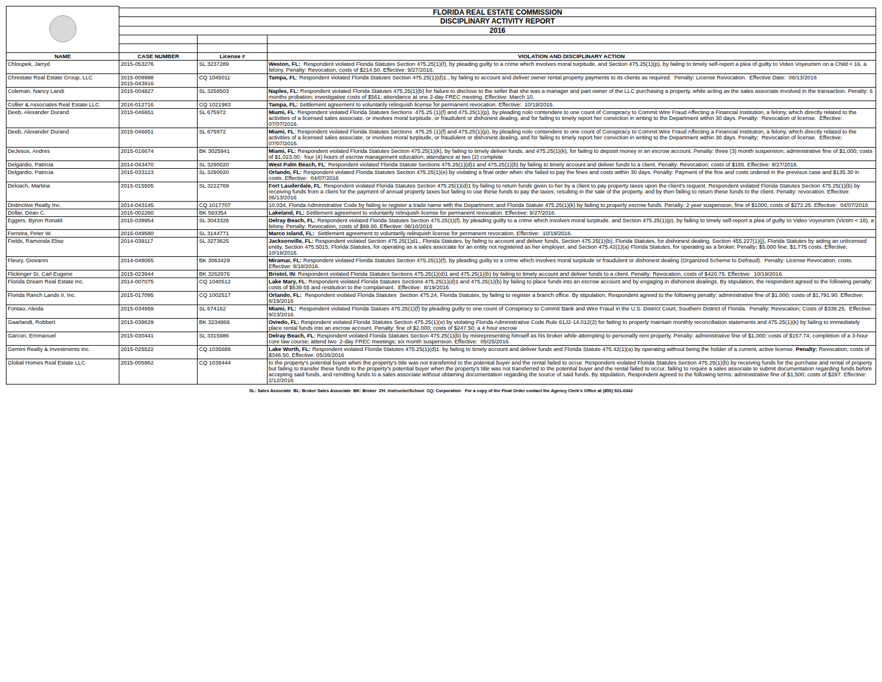| FLORIDA REAL ESTATE COMMISSION |
| DISCIPLINARY ACTIVITY REPORT |
| 2016 |
| NAME | CASE NUMBER | License # | VIOLATION AND DISCIPLINARY ACTION |
| Chloupek, Jarryd | 2015-053276 | SL 3237289 | Weston, FL: Respondent violated Florida Statutes Section 475.25(1)(f), by pleading guilty to a crime which involves moral turpitude, and Section 475.25(1)(p), by failing to timely self-report a plea of guilty to Video Voyeurism on a Child < 16, a felony. Penalty: Revocation, costs of $214.50. Effective: 9/27/2016. |
| Chrestate Real Estate Group, LLC | 2015-008988 2015-043916 | CQ 1045011 | Tampa, FL : Respondent violated Florida Statutes Section 475.25(1)(d)1., by failing to account and deliver owner rental property payments to its clients as required. Penalty: License Revocation. Effective Date: 06/13/2016 |
| Coleman, Nancy Landi | 2015-004827 | SL 3258503 | Naples, FL: Respondent violated Florida Statutes 475.25(1)(b) for failure to disclose to the seller that she was a manager and part owner of the LLC purchasing a property, while acting as the sales associate involved in the transaction. Penalty: 6 months probation; investigative costs of $561; attendance at one 2-day FREC meeting. Effective: March 10, |
| Collier & Associates Real Estate LLC | 2016-012716 | CQ 1021983 | Tampa, FL: Settlement agreement to voluntarily relinquish license for permanent revocation. Effective: 10/19/2016. |
| Deeb, Alexander Durand | 2015-046651 | SL 675972 | Miami, FL : Respondent violated Florida Statutes Sections 475.25 (1)(f) and 475.25(1)(p), by pleading nolo contendere to one count of Conspiracy to Commit Wire Fraud Affecting a Financial Institution, a felony, which directly related to the activities of a licensed sales associate, or involves moral turpitude, or fraudulent or dishonest dealing, and for failing to timely report her conviction in writing to the Department within 30 days. Penalty: Revocation of license. Effective: 07/07/2016. |
| Deeb, Alexander Durand | 2015-046651 | SL 675972 | Miami, FL : Respondent violated Florida Statutes Sections 475.25 (1)(f) and 475.25(1)(p), by pleading nolo contendere to one count of Conspiracy to Commit Wire Fraud Affecting a Financial Institution, a felony, which directly related to the activities of a licensed sales associate, or involves moral turpitude, or fraudulent or dishonest dealing, and for failing to timely report her conviction in writing to the Department within 30 days. Penalty: Revocation of license. Effective: 07/07/2016. |
| DeJesus, Andres | 2015-016674 | BK 3025941 | Miami, FL: Respondent violated Florida Statutes Section 475.25(1)(k), by failing to timely deliver funds, and 475.25(1)(k), for failing to deposit money in an escrow account. Penalty: three (3) month suspension; administrative fine of $1,000; costs of $1,023.00; four (4) hours of escrow management education; attendance at two (2) complete |
| Delgardio, Patricia | 2014-043470 | SL 3290020 | West Palm Beach, FL : Respondent violated Florida Statute Sections 475.25(1)(d)1 and 475.25(1)(b) by failing to timely account and deliver funds to a client. Penalty: Revocation; costs of $165. Effective: 9/27/2016. |
| Delgardio, Patricia | 2015-033123 | SL 3290020 | Orlando, FL: Respondent violated Florida Statutes Section 475.25(1)(e) by violating a final order when she failed to pay the fines and costs within 30 days. Penalty: Payment of the fine and costs ordered in the previous case and $135.30 in costs. Effective: 04/07/2016 |
| Deloach, Martina | 2015-015505 | SL 3222769 | Fort Lauderdale, FL : Respondent violated Florida Statutes Section 475.25(1)(d)1 by failing to return funds given to her by a client to pay property taxes upon the client's request. Respondent violated Florida Statutes Section 475.25(1)(b) by receiving funds from a client for the payment of annual property taxes but failing to use these funds to pay the taxes, resulting in the sale of the property, and by then failing to return these funds to the client. Penalty: revocation. Effective: 06/13/2016 |
| Distinctive Realty Inc. | 2014-043145 | CQ 1017707 | 10.034, Florida Administrative Code by failing to register a trade name with the Department; and Florida Statute 475.25(1)(k) by failing to properly escrow funds. Penalty: 2 year suspension, fine of $1000, costs of $272.25. Effective: 04/07/2016 |
| Dollar, Dean C. | 2016-002260 | BK 593354 | Lakeland, FL: Settlement agreement to voluntarily relinquish license for permanent revocation. Effective: 9/27/2016. |
| Eggers, Byron Ronald | 2015-039954 | SL 3043326 | Delray Beach, FL: Respondent violated Florida Statutes Section 475.25(1)(f), by pleading guilty to a crime which involves moral turpitude, and Section 475.25(1)(p), by failing to timely self-report a plea of guilty to Video Voyeurism (Victim < 16), a felony. Penalty: Revocation, costs of $99.00. Effective: 06/10/2016 |
| Ferreira, Peter W. | 2015-049580 | SL 3144771 | Marco Island, FL: Settlement agreement to voluntarily relinquish license for permanent revocation. Effective: 10/19/2016. |
| Fields, Ramonda Elise | 2014-039117 | SL 3273625 | Jacksonville, FL: Respondent violated Section 475.25(1)d1., Florida Statutes, by failing to account and deliver funds, Section 475.25(1)(b), Florida Statutes, for dishonest dealing, Section 455.227(1)(j), Florida Statutes by aiding an unlicensed entity, Section 475.5015, Florida Statutes, for operating as a sales associate for an entity not registered as her employer, and Section 475.42(1)(a) Florida Statutes, for operating as a broker; Penalty : $5,000 fine, $1,775 costs. Effective: 10/19/2016. |
| Fleury, Giovanni | 2014-048065 | BK 3063429 | Miramar, FL: Respondent violated Florida Statutes Section 475.25(1)(f), by pleading guilty to a crime which involves moral turpitude or fraudulent or dishonest dealing (Organized Scheme to Defraud). Penalty: License Revocation, costs. Effective: 8/18/2016. |
| Flickinger Sr, Carl Eugene | 2015-023944 | BK 3262976 | Bristol, IN : Respondent violated Florida Statutes Sections 475.25(1)(d)1 and 475.25(1)(b) by failing to timely account and deliver funds to a client. Penalty: Revocation, costs of $420.75. Effective: 10/19/2016. |
| Florida Dream Real Estate Inc. | 2014-007075 | CQ 1040512 | Lake Mary, FL : Respondent violated Florida Statutes Sections 475.25(1)(d)1 and 475.25(1)(b) by failing to place funds into an escrow account and by engaging in dishonest dealings. By stipulation, the respondent agreed to the following penalty: costs of $539.55 and restitution to the complainant. Effective: 8/19/2016. |
| Florida Ranch Lands II, Inc. | 2015-017095 | CQ 1002517 | Orlando, FL: Respondent violated Florida Statutes Section 475.24, Florida Statutes, by failing to register a branch office. By stipulation, Respondent agreed to the following penalty: administrative fine of $1,000; costs of $1,791.90. Effective: 8/19/2016 |
| Fontao, Aleida | 2015-034959 | SL 674162 | Miami, FL: Respondent violated Florida Statues 475.25(1)(f) by pleading guilty to one count of Conspiracy to Commit Bank and Wire Fraud in the U.S. District Court, Southern District of Florida. Penalty: Revocation; Costs of $338.25. Effective: 9/23/2016. |
| Gaarlandt, Robbert | 2015-039629 | BK 3234866 | Oviedo, FL: Respondent violated Florida Statutes Section 475.25(1)(e) by violating Florida Administrative Code Rule 61J2-14.012(2) for failing to properly maintain monthly reconciliation statements and 475.25(1)(k) by failing to immediately place rental funds into an escrow account. Penalty: fine of $2,000; costs of $247.50; a 4 hour escrow |
| Garcon, Emmanuel | 2015-030441 | SL 3315986 | Delray Beach, FL : Respondent violated Florida Statutes Section 475.25(1)(b) by misrepresenting himself as his broker while attempting to personally rent property. Penalty: administrative fine of $1,000; costs of $157.74; completion of a 3-hour core law course; attend two 2-day FREC meetings; six month suspension. Effective: 05/25/2016 |
| Gemini Realty & Investments Inc. | 2015-025522 | CQ 1035689 | Lake Worth, FL: Respondent violated Florida Statutes 475.25(1)(d)1. by failing to timely account and deliver funds and Florida Statute 475.42(1)(a) by operating without being the holder of a current, active license. Penalty: Revocation, costs of $346.50. Effective: 05/26/2016 |
| Global Homes Real Estate LLC | 2015-005962 | CQ 1039444 | to the property's potential buyer when the property's title was not transferred to the potential buyer and the rental failed to occur. Respondent violated Florida Statutes Section 475.25(1)(b) by receiving funds for the purchase and rental of property but failing to transfer these funds to the property's potential buyer when the property's title was not transferred to the potential buyer and the rental failed to occur, failing to require a sales associate to submit documentation regarding funds before accepting said funds, and remitting funds to a sales associate without obtaining documentation regarding the source of said funds. By stipulation, Respondent agreed to the following terms: administrative fine of $1,500; costs of $297. Effective: 2/12/2016 |
SL: Sales Associate BL: Broker Sales Associate BK: Broker ZH: Instructor/School CQ: Corporation For a copy of the Final Order contact the Agency Clerk's Office at (850) 921-0342